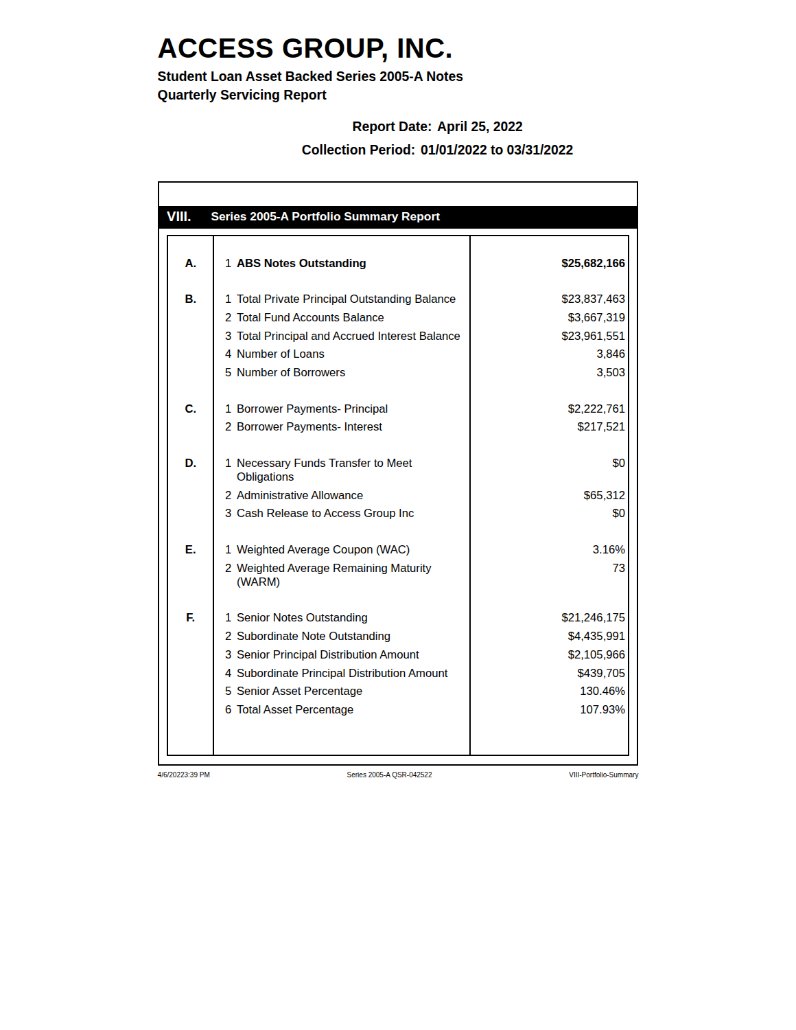ACCESS GROUP, INC.
Student Loan Asset Backed Series 2005-A Notes
Quarterly Servicing Report
Report Date: April 25, 2022
Collection Period: 01/01/2022 to 03/31/2022
VIII.
Series 2005-A Portfolio Summary Report
| A. | 1 | ABS Notes Outstanding | $25,682,166 |
| B. | 1 | Total Private Principal Outstanding Balance | $23,837,463 |
| | 2 | Total Fund Accounts Balance | $3,667,319 |
| | 3 | Total Principal and Accrued Interest Balance | $23,961,551 |
| | 4 | Number of Loans | 3,846 |
| | 5 | Number of Borrowers | 3,503 |
| C. | 1 | Borrower Payments- Principal | $2,222,761 |
| | 2 | Borrower Payments- Interest | $217,521 |
| D. | 1 | Necessary Funds Transfer to Meet Obligations | $0 |
| | 2 | Administrative Allowance | $65,312 |
| | 3 | Cash Release to Access Group Inc | $0 |
| E. | 1 | Weighted Average Coupon (WAC) | 3.16% |
| | 2 | Weighted Average Remaining Maturity (WARM) | 73 |
| F. | 1 | Senior Notes Outstanding | $21,246,175 |
| | 2 | Subordinate Note Outstanding | $4,435,991 |
| | 3 | Senior Principal Distribution Amount | $2,105,966 |
| | 4 | Subordinate Principal Distribution Amount | $439,705 |
| | 5 | Senior Asset Percentage | 130.46% |
| | 6 | Total Asset Percentage | 107.93% |
4/6/20223:39 PM
Series 2005-A QSR-042522
VIII-Portfolio-Summary